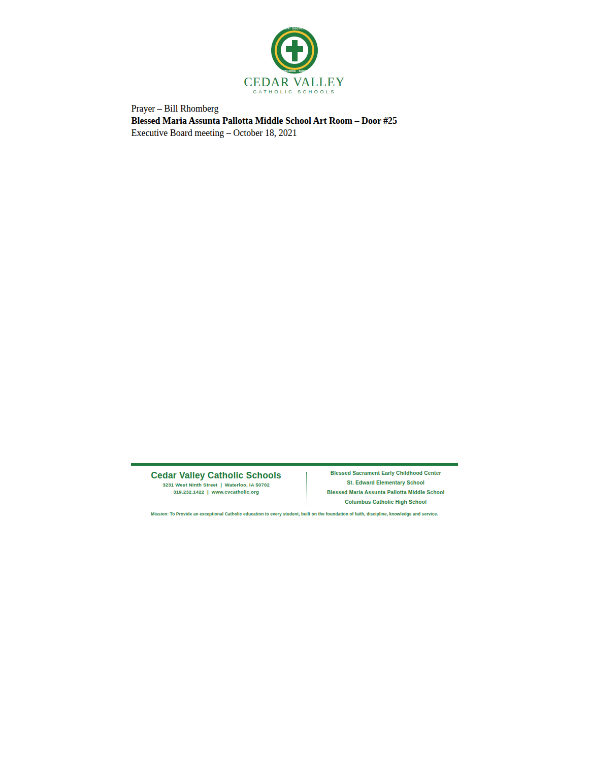FAITH · DISCIPLINE KNOWLEDGE · SERVICE
CEDAR VALLEY
CATHOLIC SCHOOLS
Prayer – Bill Rhomberg
Blessed Maria Assunta Pallotta Middle School Art Room – Door #25
Executive Board meeting – October 18, 2021
Cedar Valley Catholic Schools
3231 West Ninth Street | Waterloo, IA 50702
319.232.1422 | www.cvcatholic.org
Blessed Sacrament Early Childhood Center
St. Edward Elementary School
Blessed Maria Assunta Pallotta Middle School
Columbus Catholic High School
Mission: To Provide an exceptional Catholic education to every student, built on the foundation of faith, discipline, knowledge and service.